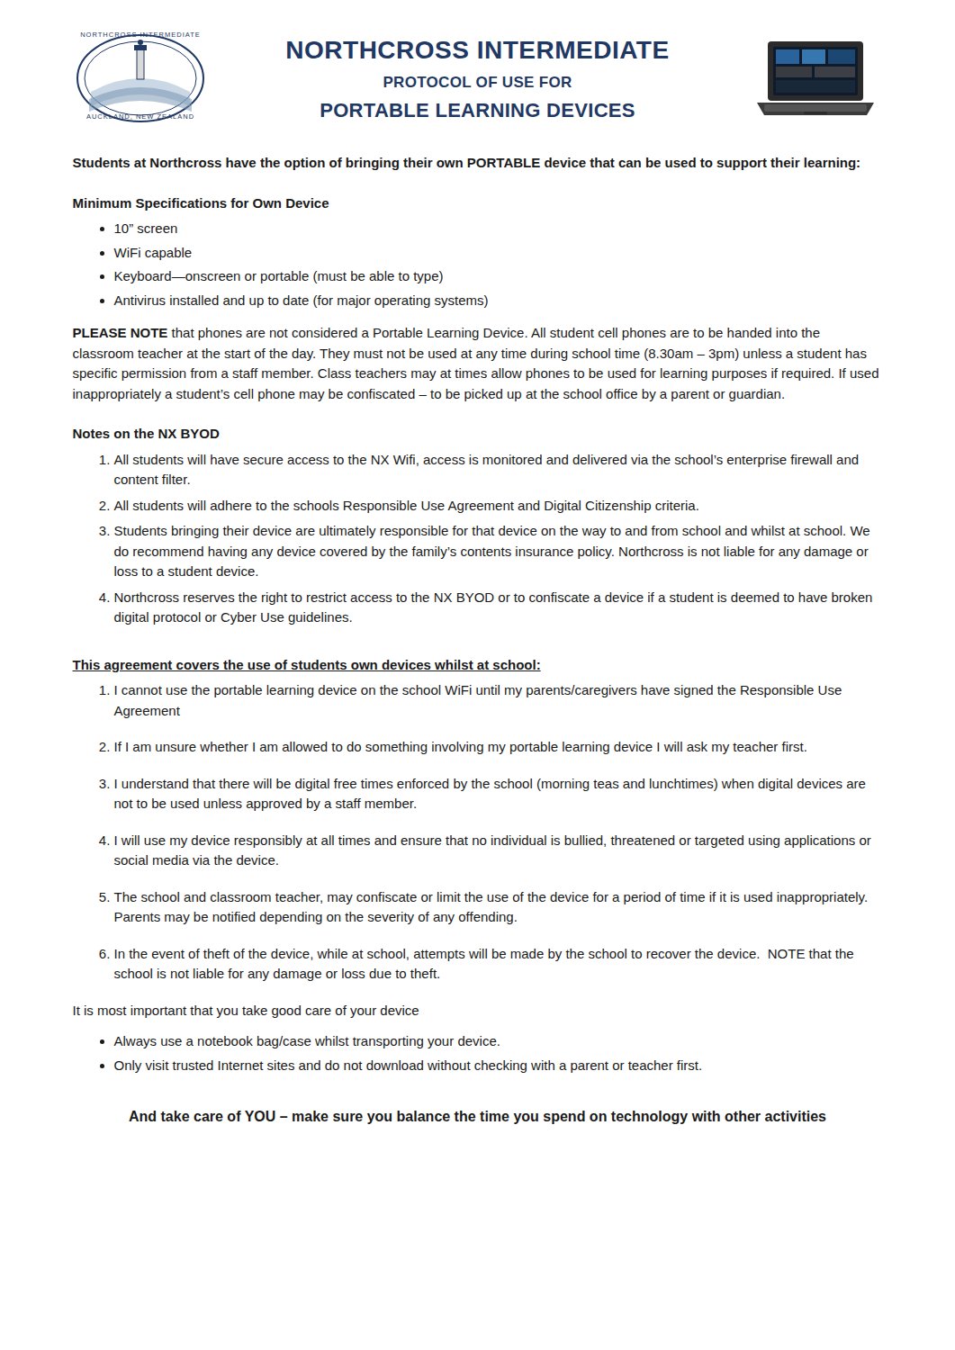AUCKLAND, NEW ZEALAND NORTHCROSS INTERMEDIATE
Northcross Intermediate
Protocol of Use for
Portable Learning Devices
Students at Northcross have the option of bringing their own PORTABLE device that can be used to support their learning:
Minimum Specifications for Own Device
10” screen
WiFi capable
Keyboard—onscreen or portable (must be able to type)
Antivirus installed and up to date (for major operating systems)
PLEASE NOTE that phones are not considered a Portable Learning Device. All student cell phones are to be handed into the classroom teacher at the start of the day. They must not be used at any time during school time (8.30am – 3pm) unless a student has specific permission from a staff member. Class teachers may at times allow phones to be used for learning purposes if required. If used inappropriately a student’s cell phone may be confiscated – to be picked up at the school office by a parent or guardian.
Notes on the NX BYOD
All students will have secure access to the NX Wifi, access is monitored and delivered via the school’s enterprise firewall and content filter.
All students will adhere to the schools Responsible Use Agreement and Digital Citizenship criteria.
Students bringing their device are ultimately responsible for that device on the way to and from school and whilst at school. We do recommend having any device covered by the family’s contents insurance policy. Northcross is not liable for any damage or loss to a student device.
Northcross reserves the right to restrict access to the NX BYOD or to confiscate a device if a student is deemed to have broken digital protocol or Cyber Use guidelines.
This agreement covers the use of students own devices whilst at school:
I cannot use the portable learning device on the school WiFi until my parents/caregivers have signed the Responsible Use Agreement
If I am unsure whether I am allowed to do something involving my portable learning device I will ask my teacher first.
I understand that there will be digital free times enforced by the school (morning teas and lunchtimes) when digital devices are not to be used unless approved by a staff member.
I will use my device responsibly at all times and ensure that no individual is bullied, threatened or targeted using applications or social media via the device.
The school and classroom teacher, may confiscate or limit the use of the device for a period of time if it is used inappropriately. Parents may be notified depending on the severity of any offending.
In the event of theft of the device, while at school, attempts will be made by the school to recover the device. NOTE that the school is not liable for any damage or loss due to theft.
It is most important that you take good care of your device
Always use a notebook bag/case whilst transporting your device.
Only visit trusted Internet sites and do not download without checking with a parent or teacher first.
And take care of YOU – make sure you balance the time you spend on technology with other activities